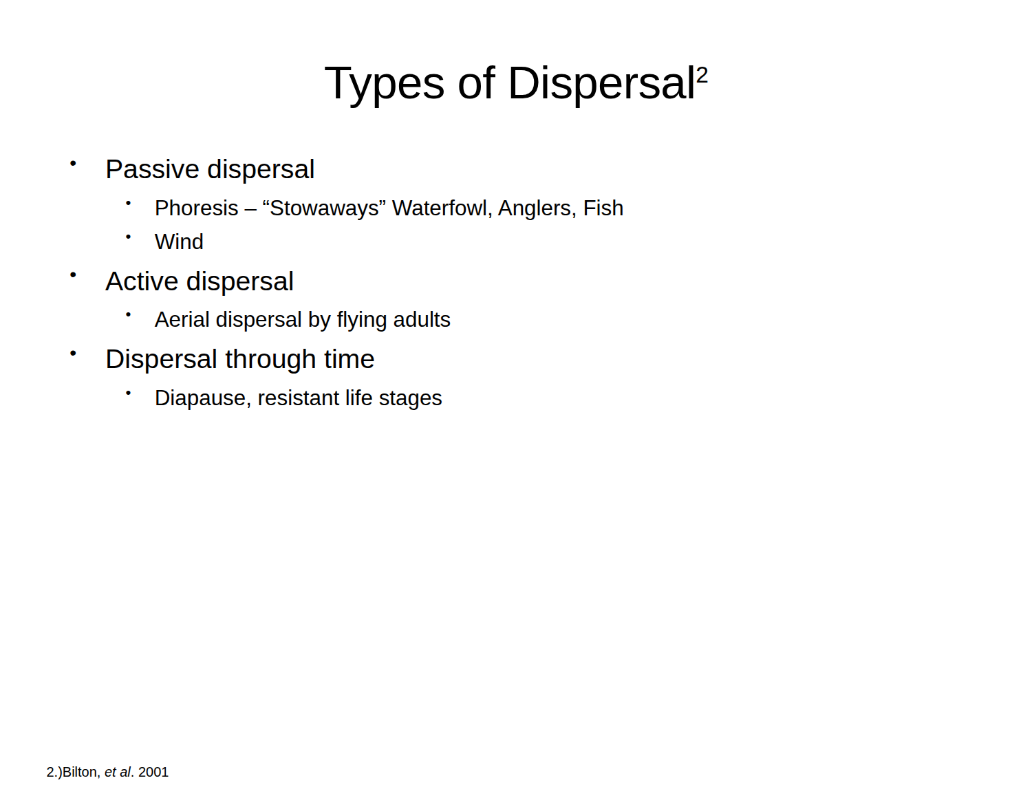Types of Dispersal2
Passive dispersal
Phoresis – “Stowaways” Waterfowl, Anglers, Fish
Wind
Active dispersal
Aerial dispersal by flying adults
Dispersal through time
Diapause, resistant life stages
2.)Bilton, et al. 2001